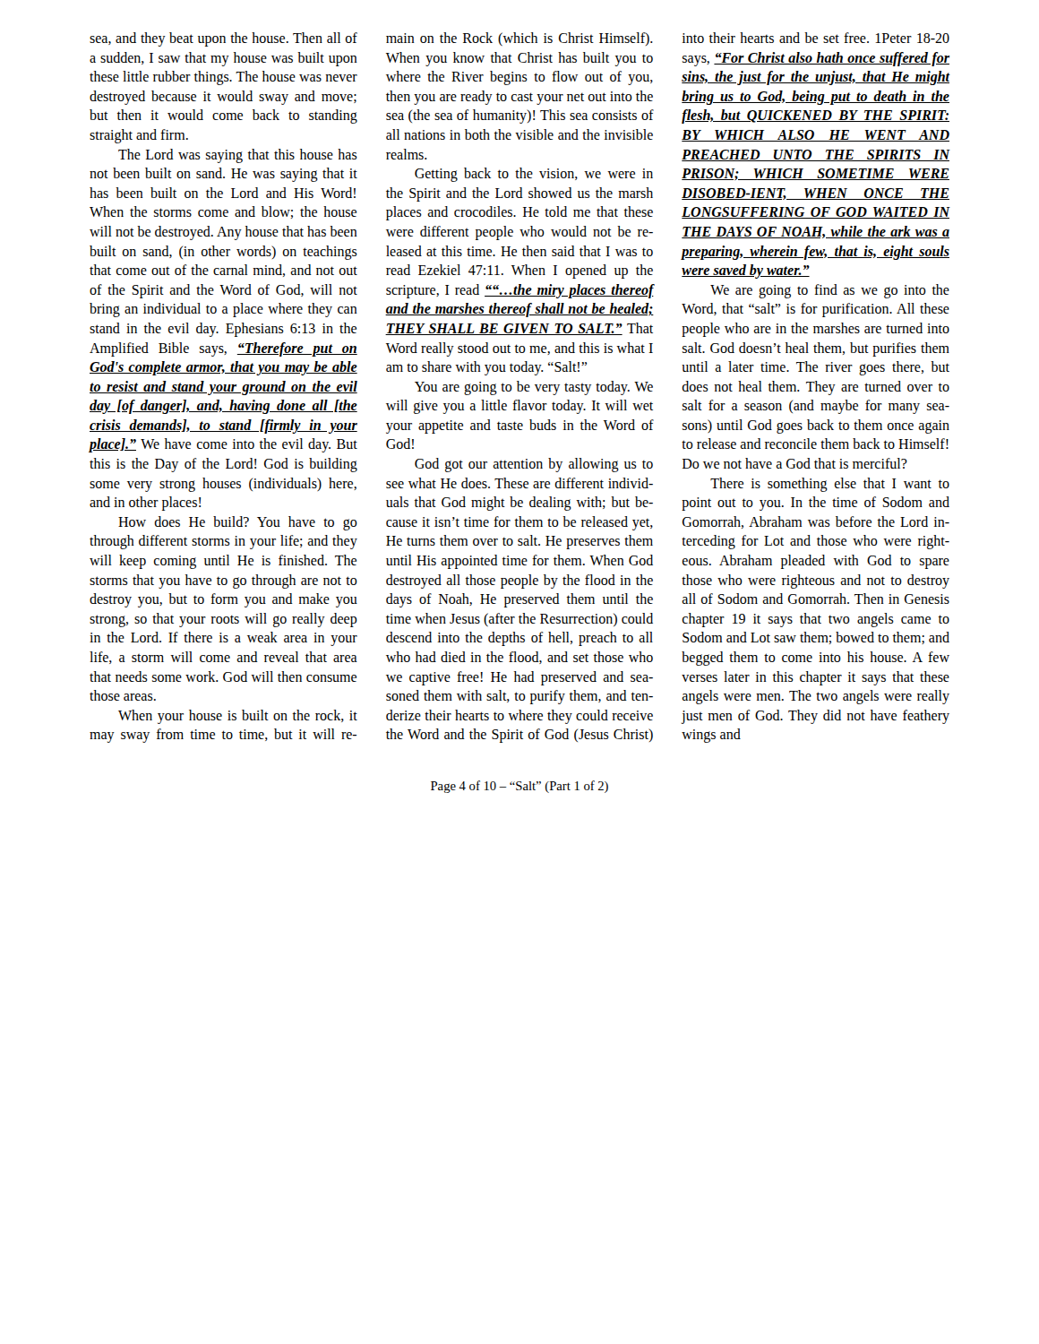sea, and they beat upon the house. Then all of a sudden, I saw that my house was built upon these little rubber things. The house was never destroyed because it would sway and move; but then it would come back to standing straight and firm.
The Lord was saying that this house has not been built on sand. He was saying that it has been built on the Lord and His Word! When the storms come and blow; the house will not be destroyed. Any house that has been built on sand, (in other words) on teachings that come out of the carnal mind, and not out of the Spirit and the Word of God, will not bring an individual to a place where they can stand in the evil day. Ephesians 6:13 in the Amplified Bible says, “Therefore put on God's complete armor, that you may be able to resist and stand your ground on the evil day [of danger], and, having done all [the crisis demands], to stand [firmly in your place].” We have come into the evil day. But this is the Day of the Lord! God is building some very strong houses (individuals) here, and in other places!
How does He build? You have to go through different storms in your life; and they will keep coming until He is finished. The storms that you have to go through are not to destroy you, but to form you and make you strong, so that your roots will go really deep in the Lord. If there is a weak area in your life, a storm will come and reveal that area that needs some work. God will then consume those areas.
When your house is built on the rock, it may sway from time to time, but it will remain on the Rock (which is Christ Himself). When you know that Christ has built you to where the River begins to flow out of you, then you are ready to cast your net out into the sea (the sea of humanity)! This sea consists of all nations in both the visible and the invisible realms.
Getting back to the vision, we were in the Spirit and the Lord showed us the marsh places and crocodiles. He told me that these were different people who would not be released at this time. He then said that I was to read Ezekiel 47:11. When I opened up the scripture, I read ““…the miry places thereof and the marshes thereof shall not be healed; THEY SHALL BE GIVEN TO SALT.” That Word really stood out to me, and this is what I am to share with you today. “Salt!”
You are going to be very tasty today. We will give you a little flavor today. It will wet your appetite and taste buds in the Word of God!
God got our attention by allowing us to see what He does. These are different individuals that God might be dealing with; but because it isn’t time for them to be released yet, He turns them over to salt. He preserves them until His appointed time for them. When God destroyed all those people by the flood in the days of Noah, He preserved them until the time when Jesus (after the Resurrection) could descend into the depths of hell, preach to all who had died in the flood, and set those who we captive free! He had preserved and seasoned them with salt, to purify them, and tenderize their hearts to where they could receive the Word and the Spirit of God (Jesus Christ) into their hearts and be set free. 1Peter 18-20 says, “For Christ also hath once suffered for sins, the just for the unjust, that He might bring us to God, being put to death in the flesh, but QUICKENED BY THE SPIRIT: BY WHICH ALSO HE WENT AND PREACHED UNTO THE SPIRITS IN PRISON; WHICH SOMETIME WERE DISOBED-IENT, WHEN ONCE THE LONGSUFFERING OF GOD WAITED IN THE DAYS OF NOAH, while the ark was a preparing, wherein few, that is, eight souls were saved by water.”
We are going to find as we go into the Word, that “salt” is for purification. All these people who are in the marshes are turned into salt. God doesn’t heal them, but purifies them until a later time. The river goes there, but does not heal them. They are turned over to salt for a season (and maybe for many seasons) until God goes back to them once again to release and reconcile them back to Himself! Do we not have a God that is merciful?
There is something else that I want to point out to you. In the time of Sodom and Gomorrah, Abraham was before the Lord interceding for Lot and those who were righteous. Abraham pleaded with God to spare those who were righteous and not to destroy all of Sodom and Gomorrah. Then in Genesis chapter 19 it says that two angels came to Sodom and Lot saw them; bowed to them; and begged them to come into his house. A few verses later in this chapter it says that these angels were men. The two angels were really just men of God. They did not have feathery wings and
Page 4 of 10 – “Salt” (Part 1 of 2)